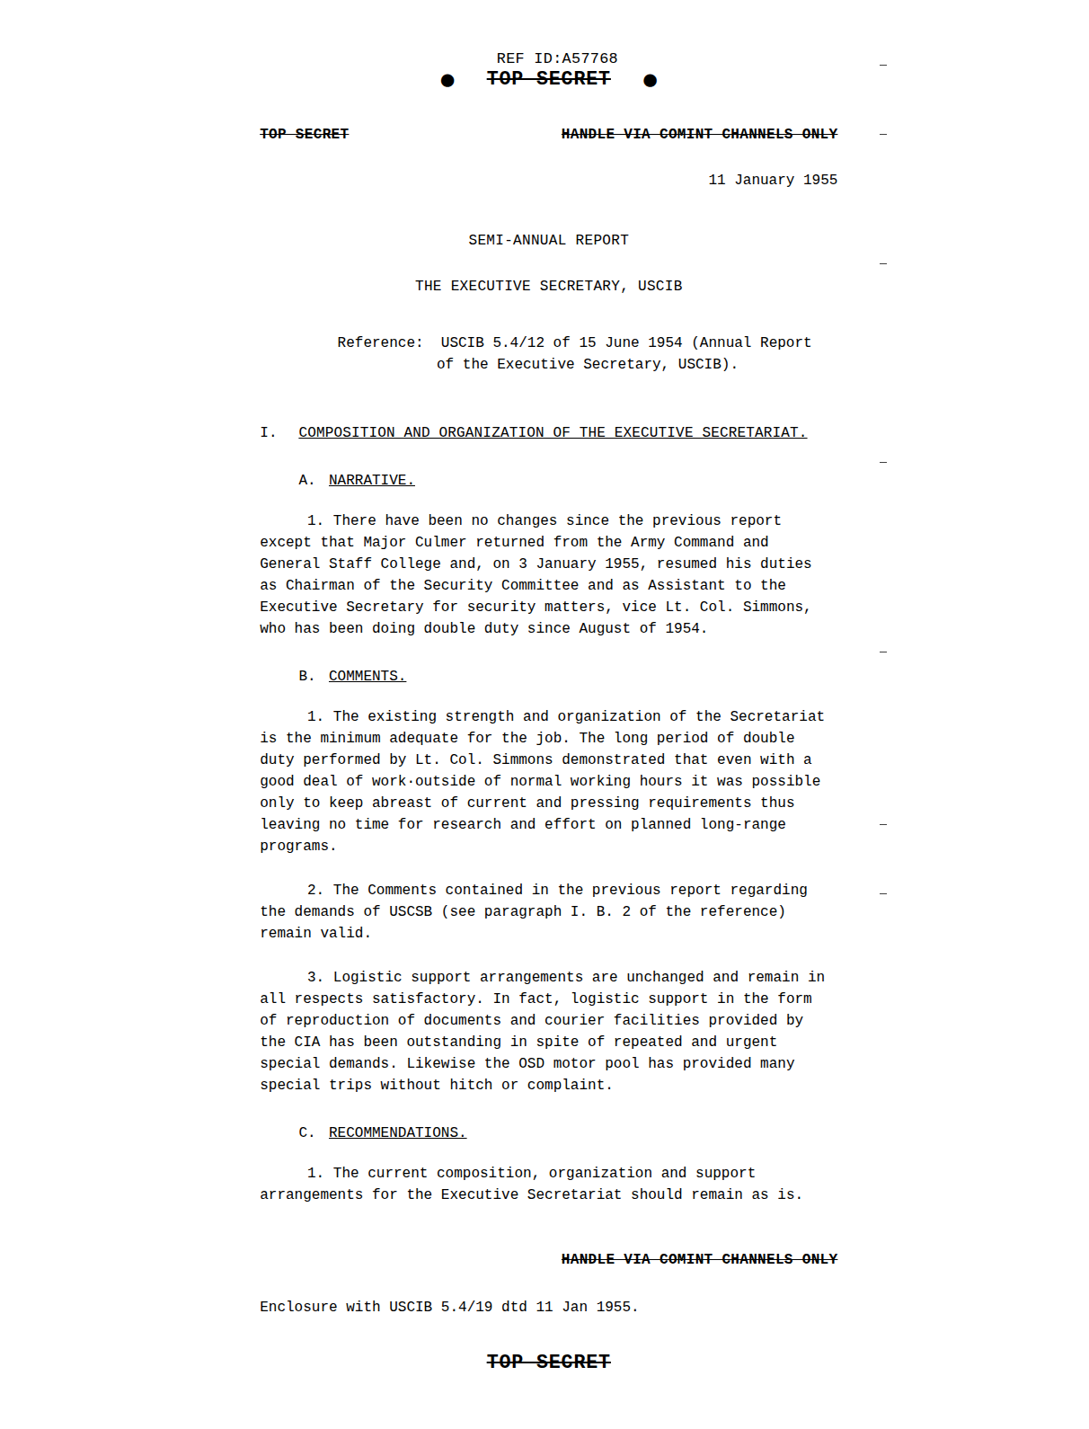REF ID:A57768
●TOP SECRET●
TOP SECRET HANDLE VIA COMINT CHANNELS ONLY
11 January 1955
SEMI-ANNUAL REPORT
THE EXECUTIVE SECRETARY, USCIB
Reference: USCIB 5.4/12 of 15 June 1954 (Annual Report of the Executive Secretary, USCIB).
I. COMPOSITION AND ORGANIZATION OF THE EXECUTIVE SECRETARIAT.
A. NARRATIVE.
1. There have been no changes since the previous report except that Major Culmer returned from the Army Command and General Staff College and, on 3 January 1955, resumed his duties as Chairman of the Security Committee and as Assistant to the Executive Secretary for security matters, vice Lt. Col. Simmons, who has been doing double duty since August of 1954.
B. COMMENTS.
1. The existing strength and organization of the Secretariat is the minimum adequate for the job. The long period of double duty performed by Lt. Col. Simmons demonstrated that even with a good deal of work·outside of normal working hours it was possible only to keep abreast of current and pressing requirements thus leaving no time for research and effort on planned long-range programs.
2. The Comments contained in the previous report regarding the demands of USCSB (see paragraph I. B. 2 of the reference) remain valid.
3. Logistic support arrangements are unchanged and remain in all respects satisfactory. In fact, logistic support in the form of reproduction of documents and courier facilities provided by the CIA has been outstanding in spite of repeated and urgent special demands. Likewise the OSD motor pool has provided many special trips without hitch or complaint.
C. RECOMMENDATIONS.
1. The current composition, organization and support arrangements for the Executive Secretariat should remain as is.
HANDLE VIA COMINT CHANNELS ONLY
Enclosure with USCIB 5.4/19 dtd 11 Jan 1955.
TOP SECRET